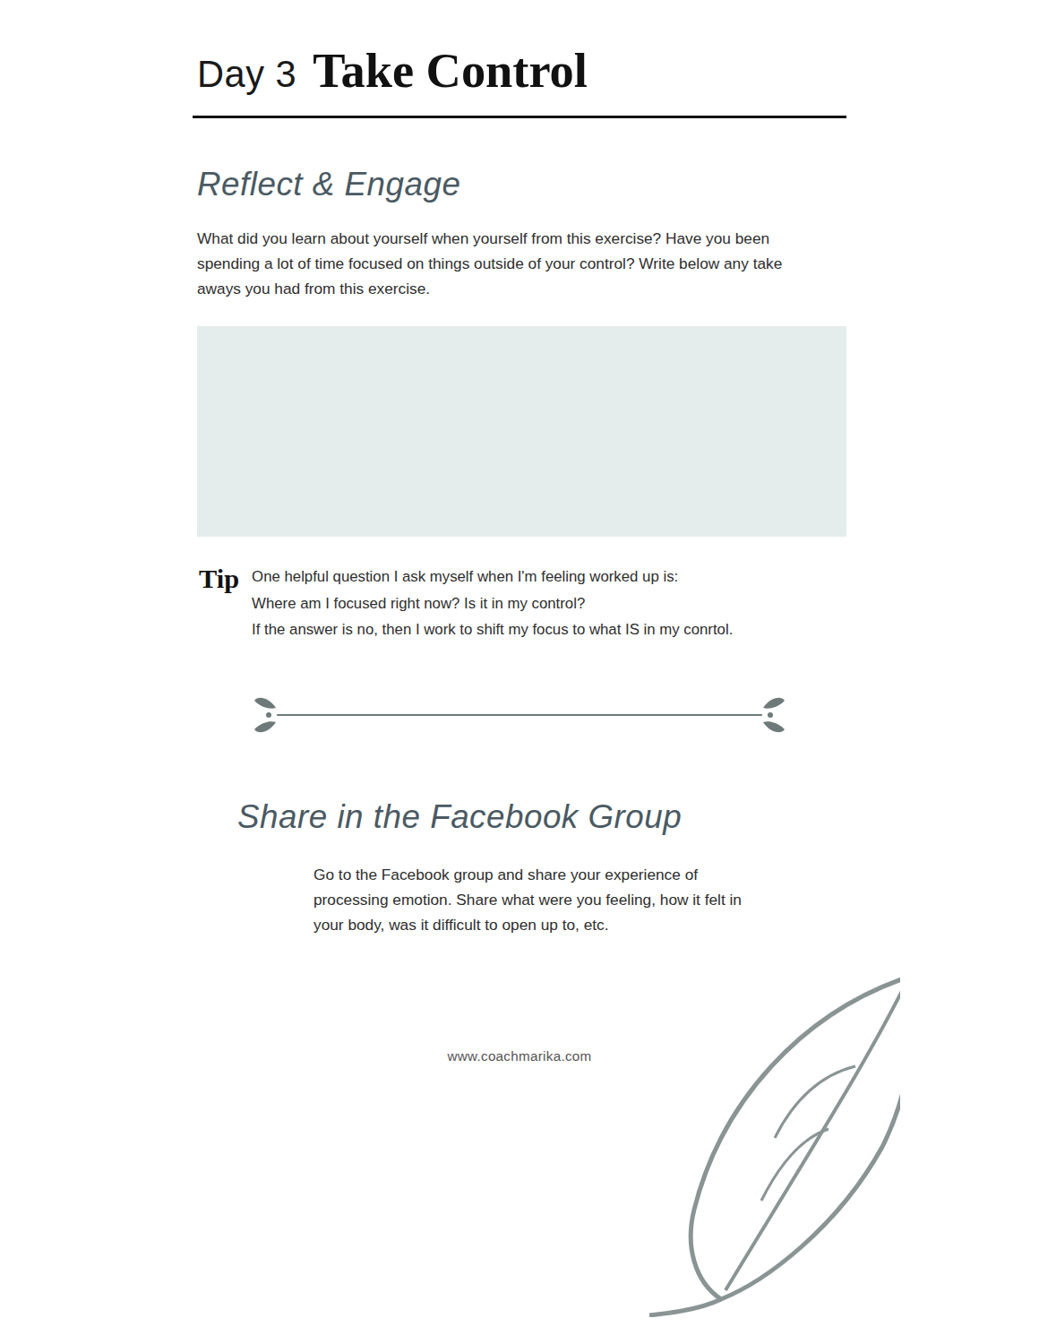Day 3 Take Control
Reflect & Engage
What did you learn about yourself when yourself from this exercise? Have you been spending a lot of time focused on things outside of your control? Write below any take aways you had from this exercise.
Tip
One helpful question I ask myself when I'm feeling worked up is:
Where am I focused right now? Is it in my control?
If the answer is no, then I work to shift my focus to what IS in my conrtol.
Share in the Facebook Group
Go to the Facebook group and share your experience of processing emotion. Share what were you feeling, how it felt in your body, was it difficult to open up to, etc.
www.coachmarika.com